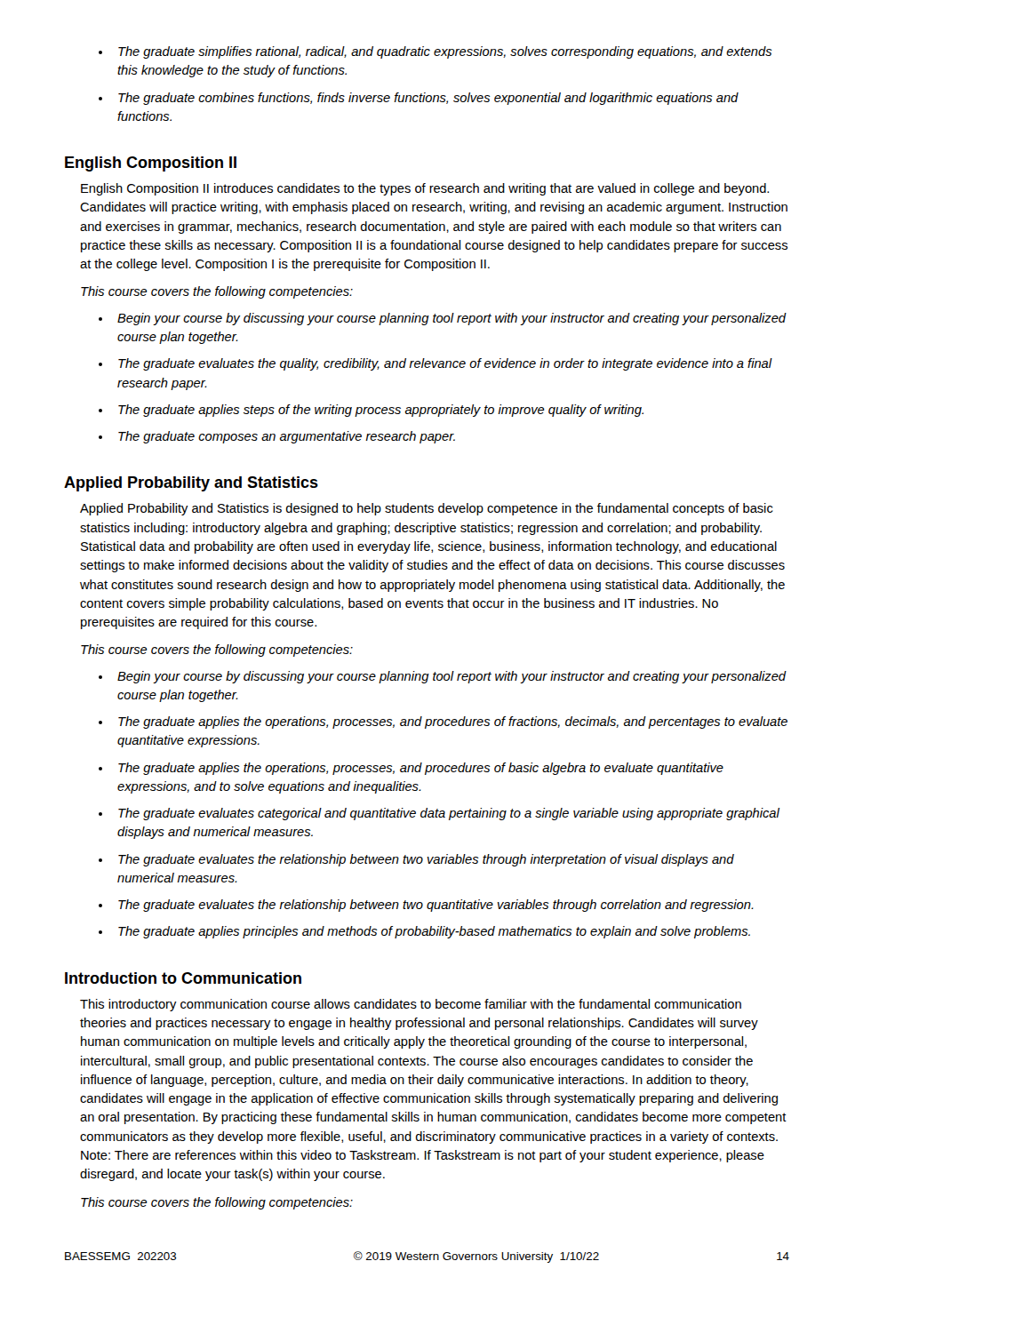The graduate simplifies rational, radical, and quadratic expressions, solves corresponding equations, and extends this knowledge to the study of functions.
The graduate combines functions, finds inverse functions, solves exponential and logarithmic equations and functions.
English Composition II
English Composition II introduces candidates to the types of research and writing that are valued in college and beyond. Candidates will practice writing, with emphasis placed on research, writing, and revising an academic argument. Instruction and exercises in grammar, mechanics, research documentation, and style are paired with each module so that writers can practice these skills as necessary. Composition II is a foundational course designed to help candidates prepare for success at the college level. Composition I is the prerequisite for Composition II.
This course covers the following competencies:
Begin your course by discussing your course planning tool report with your instructor and creating your personalized course plan together.
The graduate evaluates the quality, credibility, and relevance of evidence in order to integrate evidence into a final research paper.
The graduate applies steps of the writing process appropriately to improve quality of writing.
The graduate composes an argumentative research paper.
Applied Probability and Statistics
Applied Probability and Statistics is designed to help students develop competence in the fundamental concepts of basic statistics including: introductory algebra and graphing; descriptive statistics; regression and correlation; and probability. Statistical data and probability are often used in everyday life, science, business, information technology, and educational settings to make informed decisions about the validity of studies and the effect of data on decisions. This course discusses what constitutes sound research design and how to appropriately model phenomena using statistical data. Additionally, the content covers simple probability calculations, based on events that occur in the business and IT industries. No prerequisites are required for this course.
This course covers the following competencies:
Begin your course by discussing your course planning tool report with your instructor and creating your personalized course plan together.
The graduate applies the operations, processes, and procedures of fractions, decimals, and percentages to evaluate quantitative expressions.
The graduate applies the operations, processes, and procedures of basic algebra to evaluate quantitative expressions, and to solve equations and inequalities.
The graduate evaluates categorical and quantitative data pertaining to a single variable using appropriate graphical displays and numerical measures.
The graduate evaluates the relationship between two variables through interpretation of visual displays and numerical measures.
The graduate evaluates the relationship between two quantitative variables through correlation and regression.
The graduate applies principles and methods of probability-based mathematics to explain and solve problems.
Introduction to Communication
This introductory communication course allows candidates to become familiar with the fundamental communication theories and practices necessary to engage in healthy professional and personal relationships. Candidates will survey human communication on multiple levels and critically apply the theoretical grounding of the course to interpersonal, intercultural, small group, and public presentational contexts. The course also encourages candidates to consider the influence of language, perception, culture, and media on their daily communicative interactions. In addition to theory, candidates will engage in the application of effective communication skills through systematically preparing and delivering an oral presentation. By practicing these fundamental skills in human communication, candidates become more competent communicators as they develop more flexible, useful, and discriminatory communicative practices in a variety of contexts. Note: There are references within this video to Taskstream. If Taskstream is not part of your student experience, please disregard, and locate your task(s) within your course.
This course covers the following competencies:
BAESSEMG 202203 © 2019 Western Governors University 1/10/22 14